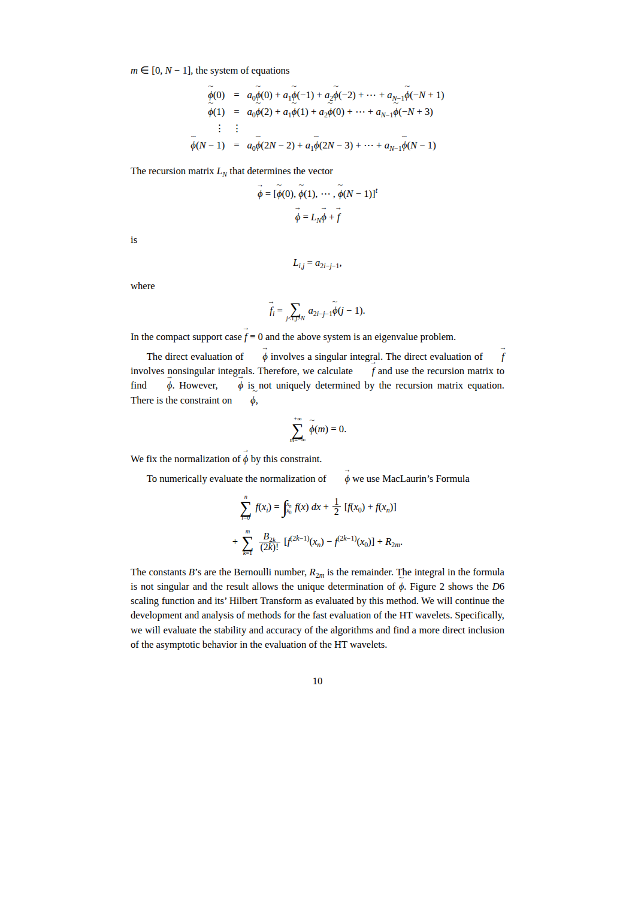m ∈ [0, N − 1], the system of equations
| ϕ (0) | = | a 0 ϕ (0) + a 1 ϕ (−1) + a 2 ϕ (−2) + ⋯ + a N −1 ϕ (− N + 1) |
| ϕ (1) | = | a 0 ϕ (2) + a 1 ϕ (1) + a 2 ϕ (0) + ⋯ + a N −1 ϕ (− N + 3) |
| ⋮ | ⋮ | |
| ϕ ( N − 1) | = | a 0 ϕ (2 N − 2) + a 1 ϕ (2 N − 3) + ⋯ + a N −1 ϕ ( N − 1) |
The recursion matrix LN that determines the vector
ϕ = [ϕ(0), ϕ(1), ⋯ , ϕ(N − 1)]t
ϕ = LN ϕ + f
is
Li,j = a2i−j−1,
where
fi = ∑ j<1,j>N a2i−j−1ϕ(j − 1).
In the compact support case f ≡ 0 and the above system is an eigenvalue problem.
The direct evaluation of ϕ involves a singular integral. The direct evaluation of f involves nonsingular integrals. Therefore, we calculate f and use the recursion matrix to find ϕ. However, ϕ is not uniquely determined by the recursion matrix equation. There is the constraint on ϕ,
+∞ ∑ m=−∞ ϕ(m) = 0.
We fix the normalization of ϕ by this constraint.
To numerically evaluate the normalization of ϕ we use MacLaurin’s Formula
n ∑ i=0 f(xi) = ∫xn x0 f(x) dx + 12 [f(x0) + f(xn)]
+ m ∑ k=1 B2k(2k)! [f(2k−1)(xn) − f(2k−1)(x0)] + R2m.
The constants B’s are the Bernoulli number, R2m is the remainder. The integral in the formula is not singular and the result allows the unique determination of ϕ. Figure 2 shows the D6 scaling function and its’ Hilbert Transform as evaluated by this method. We will continue the development and analysis of methods for the fast evaluation of the HT wavelets. Specifically, we will evaluate the stability and accuracy of the algorithms and find a more direct inclusion of the asymptotic behavior in the evaluation of the HT wavelets.
10